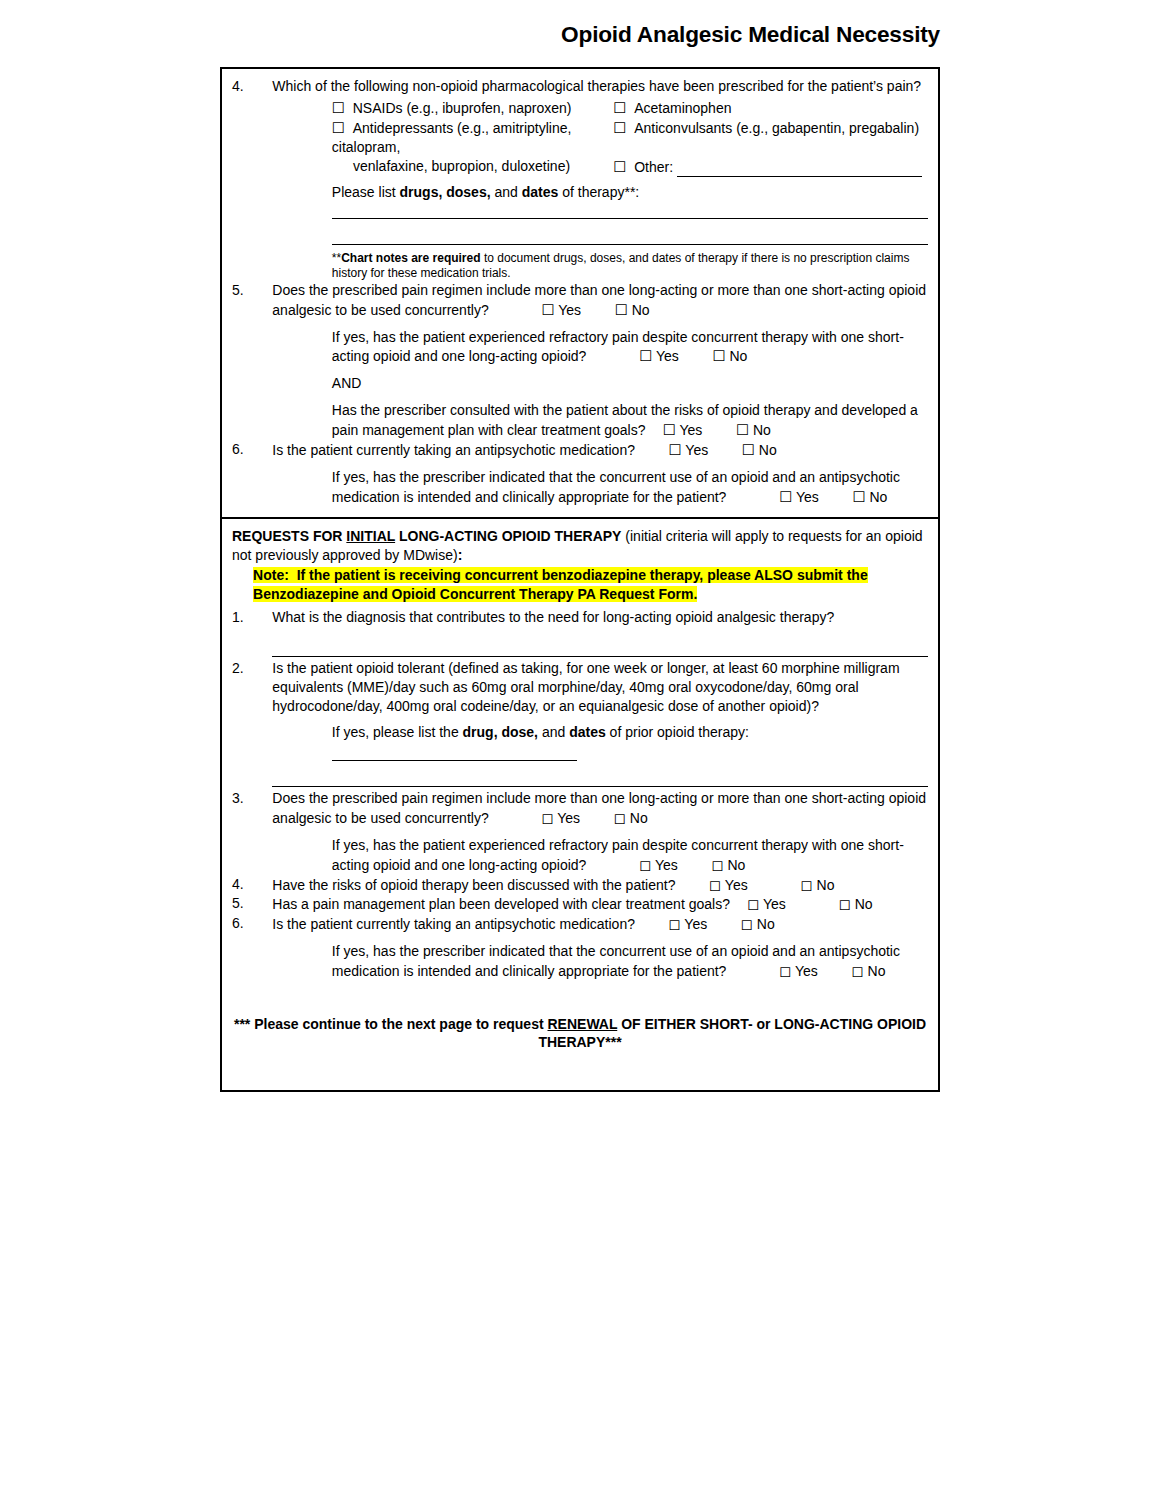Opioid Analgesic Medical Necessity
| 4. | Which of the following non-opioid pharmacological therapies have been prescribed for the patient’s pain? / ☐ NSAIDs (e.g., ibuprofen, naproxen) / ☐ Acetaminophen / / ☐ Antidepressants (e.g., amitriptyline, citalopram, / ☐ Anticonvulsants (e.g., gabapentin, pregabalin) / / venlafaxine, bupropion, duloxetine) / ☐ Other: / Please list drugs, doses, and dates of therapy**: ** Chart notes are required to document drugs, doses, and dates of therapy if there is no prescription claims history for these medication trials. |
| 5. | Does the prescribed pain regimen include more than one long-acting or more than one short-acting opioid analgesic to be used concurrently? ☐ Yes ☐ No If yes, has the patient experienced refractory pain despite concurrent therapy with one short-acting opioid and one long-acting opioid? ☐ Yes ☐ No AND Has the prescriber consulted with the patient about the risks of opioid therapy and developed a pain management plan with clear treatment goals? ☐ Yes ☐ No |
| 6. | Is the patient currently taking an antipsychotic medication? ☐ Yes ☐ No If yes, has the prescriber indicated that the concurrent use of an opioid and an antipsychotic medication is intended and clinically appropriate for the patient? ☐ Yes ☐ No |
REQUESTS FOR INITIAL LONG-ACTING OPIOID THERAPY (initial criteria will apply to requests for an opioid not previously approved by MDwise):
Note: If the patient is receiving concurrent benzodiazepine therapy, please ALSO submit the Benzodiazepine and Opioid Concurrent Therapy PA Request Form.
| 1. | What is the diagnosis that contributes to the need for long-acting opioid analgesic therapy? |
| 2. | Is the patient opioid tolerant (defined as taking, for one week or longer, at least 60 morphine milligram equivalents (MME)/day such as 60mg oral morphine/day, 40mg oral oxycodone/day, 60mg oral hydrocodone/day, 400mg oral codeine/day, or an equianalgesic dose of another opioid)? If yes, please list the drug, dose, and dates of prior opioid therapy: |
| 3. | Does the prescribed pain regimen include more than one long-acting or more than one short-acting opioid analgesic to be used concurrently? ◻ Yes ◻ No If yes, has the patient experienced refractory pain despite concurrent therapy with one short-acting opioid and one long-acting opioid? ◻ Yes ◻ No |
| 4. | Have the risks of opioid therapy been discussed with the patient? ◻ Yes ◻ No |
| 5. | Has a pain management plan been developed with clear treatment goals? ◻ Yes ◻ No |
| 6. | Is the patient currently taking an antipsychotic medication? ◻ Yes ◻ No If yes, has the prescriber indicated that the concurrent use of an opioid and an antipsychotic medication is intended and clinically appropriate for the patient? ◻ Yes ◻ No |
*** Please continue to the next page to request RENEWAL OF EITHER SHORT- or LONG-ACTING OPIOID THERAPY***